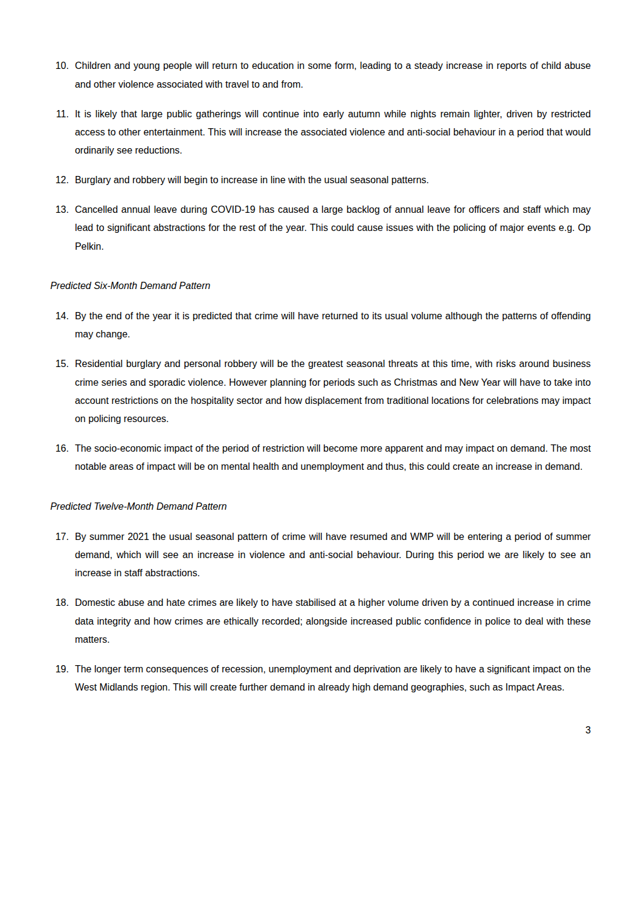Children and young people will return to education in some form, leading to a steady increase in reports of child abuse and other violence associated with travel to and from.
It is likely that large public gatherings will continue into early autumn while nights remain lighter, driven by restricted access to other entertainment. This will increase the associated violence and anti-social behaviour in a period that would ordinarily see reductions.
Burglary and robbery will begin to increase in line with the usual seasonal patterns.
Cancelled annual leave during COVID-19 has caused a large backlog of annual leave for officers and staff which may lead to significant abstractions for the rest of the year. This could cause issues with the policing of major events e.g. Op Pelkin.
Predicted Six-Month Demand Pattern
By the end of the year it is predicted that crime will have returned to its usual volume although the patterns of offending may change.
Residential burglary and personal robbery will be the greatest seasonal threats at this time, with risks around business crime series and sporadic violence. However planning for periods such as Christmas and New Year will have to take into account restrictions on the hospitality sector and how displacement from traditional locations for celebrations may impact on policing resources.
The socio-economic impact of the period of restriction will become more apparent and may impact on demand. The most notable areas of impact will be on mental health and unemployment and thus, this could create an increase in demand.
Predicted Twelve-Month Demand Pattern
By summer 2021 the usual seasonal pattern of crime will have resumed and WMP will be entering a period of summer demand, which will see an increase in violence and anti-social behaviour. During this period we are likely to see an increase in staff abstractions.
Domestic abuse and hate crimes are likely to have stabilised at a higher volume driven by a continued increase in crime data integrity and how crimes are ethically recorded; alongside increased public confidence in police to deal with these matters.
The longer term consequences of recession, unemployment and deprivation are likely to have a significant impact on the West Midlands region. This will create further demand in already high demand geographies, such as Impact Areas.
3